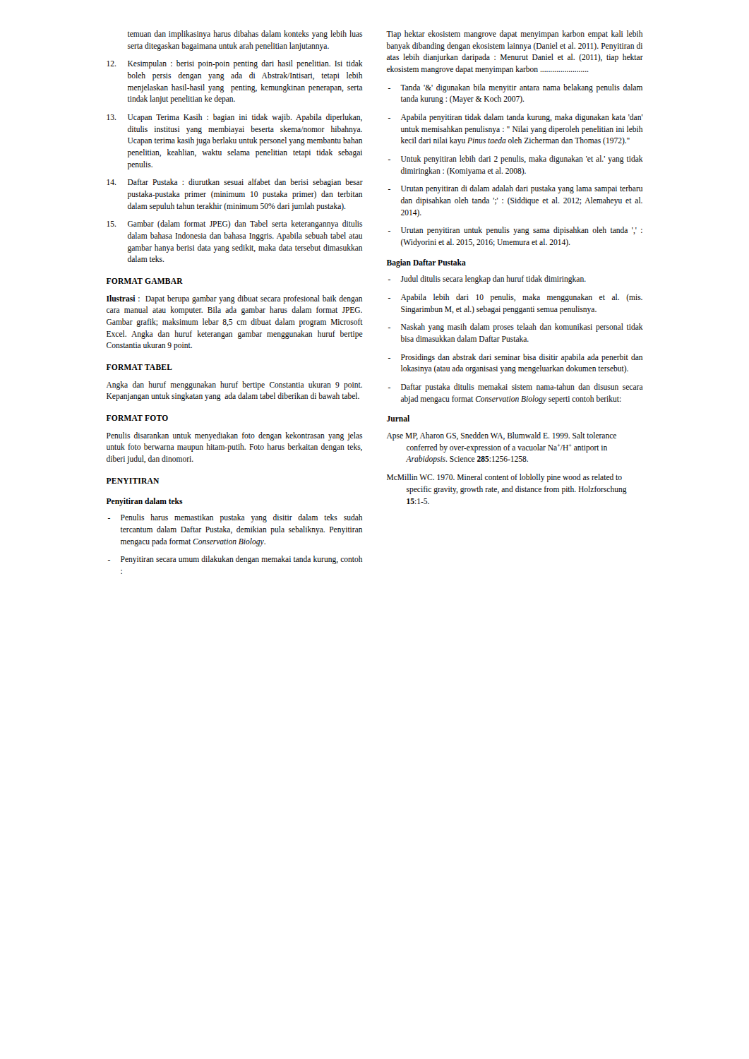temuan dan implikasinya harus dibahas dalam konteks yang lebih luas serta ditegaskan bagaimana untuk arah penelitian lanjutannya.
12. Kesimpulan : berisi poin-poin penting dari hasil penelitian. Isi tidak boleh persis dengan yang ada di Abstrak/Intisari, tetapi lebih menjelaskan hasil-hasil yang penting, kemungkinan penerapan, serta tindak lanjut penelitian ke depan.
13. Ucapan Terima Kasih : bagian ini tidak wajib. Apabila diperlukan, ditulis institusi yang membiayai beserta skema/nomor hibahnya. Ucapan terima kasih juga berlaku untuk personel yang membantu bahan penelitian, keahlian, waktu selama penelitian tetapi tidak sebagai penulis.
14. Daftar Pustaka : diurutkan sesuai alfabet dan berisi sebagian besar pustaka-pustaka primer (minimum 10 pustaka primer) dan terbitan dalam sepuluh tahun terakhir (minimum 50% dari jumlah pustaka).
15. Gambar (dalam format JPEG) dan Tabel serta keterangannya ditulis dalam bahasa Indonesia dan bahasa Inggris. Apabila sebuah tabel atau gambar hanya berisi data yang sedikit, maka data tersebut dimasukkan dalam teks.
FORMAT GAMBAR
Ilustrasi : Dapat berupa gambar yang dibuat secara profesional baik dengan cara manual atau komputer. Bila ada gambar harus dalam format JPEG. Gambar grafik; maksimum lebar 8,5 cm dibuat dalam program Microsoft Excel. Angka dan huruf keterangan gambar menggunakan huruf bertipe Constantia ukuran 9 point.
FORMAT TABEL
Angka dan huruf menggunakan huruf bertipe Constantia ukuran 9 point. Kepanjangan untuk singkatan yang ada dalam tabel diberikan di bawah tabel.
FORMAT FOTO
Penulis disarankan untuk menyediakan foto dengan kekontrasan yang jelas untuk foto berwarna maupun hitam-putih. Foto harus berkaitan dengan teks, diberi judul, dan dinomori.
PENYITIRAN
Penyitiran dalam teks
Penulis harus memastikan pustaka yang disitir dalam teks sudah tercantum dalam Daftar Pustaka, demikian pula sebaliknya. Penyitiran mengacu pada format Conservation Biology.
Penyitiran secara umum dilakukan dengan memakai tanda kurung, contoh :
Tiap hektar ekosistem mangrove dapat menyimpan karbon empat kali lebih banyak dibanding dengan ekosistem lainnya (Daniel et al. 2011). Penyitiran di atas lebih dianjurkan daripada : Menurut Daniel et al. (2011), tiap hektar ekosistem mangrove dapat menyimpan karbon ........................
Tanda '&' digunakan bila menyitir antara nama belakang penulis dalam tanda kurung : (Mayer & Koch 2007).
Apabila penyitiran tidak dalam tanda kurung, maka digunakan kata 'dan' untuk memisahkan penulisnya : " Nilai yang diperoleh penelitian ini lebih kecil dari nilai kayu Pinus taeda oleh Zicherman dan Thomas (1972)."
Untuk penyitiran lebih dari 2 penulis, maka digunakan 'et al.' yang tidak dimiringkan : (Komiyama et al. 2008).
Urutan penyitiran di dalam adalah dari pustaka yang lama sampai terbaru dan dipisahkan oleh tanda ';' : (Siddique et al. 2012; Alemaheyu et al. 2014).
Urutan penyitiran untuk penulis yang sama dipisahkan oleh tanda ',' : (Widyorini et al. 2015, 2016; Umemura et al. 2014).
Bagian Daftar Pustaka
Judul ditulis secara lengkap dan huruf tidak dimiringkan.
Apabila lebih dari 10 penulis, maka menggunakan et al. (mis. Singarimbun M, et al.) sebagai pengganti semua penulisnya.
Naskah yang masih dalam proses telaah dan komunikasi personal tidak bisa dimasukkan dalam Daftar Pustaka.
Prosidings dan abstrak dari seminar bisa disitir apabila ada penerbit dan lokasinya (atau ada organisasi yang mengeluarkan dokumen tersebut).
Daftar pustaka ditulis memakai sistem nama-tahun dan disusun secara abjad mengacu format Conservation Biology seperti contoh berikut:
Jurnal
Apse MP, Aharon GS, Snedden WA, Blumwald E. 1999. Salt tolerance conferred by over-expression of a vacuolar Na+/H+ antiport in Arabidopsis. Science 285:1256-1258.
McMillin WC. 1970. Mineral content of loblolly pine wood as related to specific gravity, growth rate, and distance from pith. Holzforschung 15:1-5.